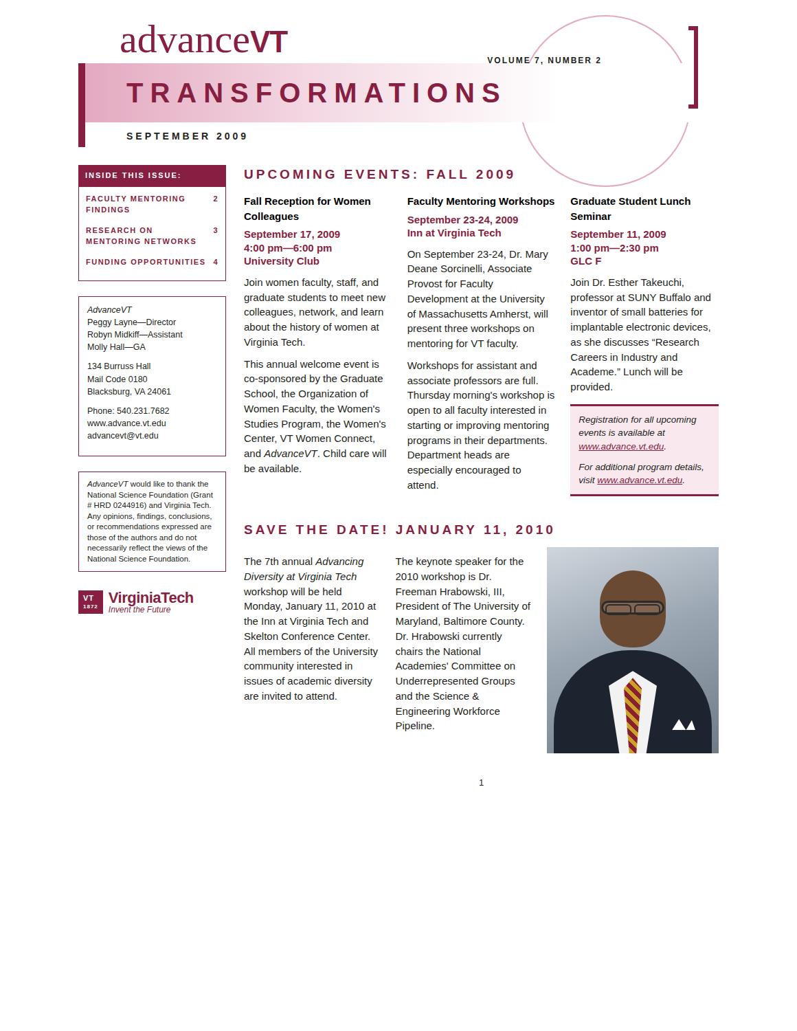advanceVT
VOLUME 7, NUMBER 2
TRANSFORMATIONS
SEPTEMBER 2009
INSIDE THIS ISSUE:
FACULTY MENTORING FINDINGS 2
RESEARCH ON MENTORING NETWORKS 3
FUNDING OPPORTUNITIES 4
AdvanceVT
Peggy Layne—Director
Robyn Midkiff—Assistant
Molly Hall—GA
134 Burruss Hall
Mail Code 0180
Blacksburg, VA 24061
Phone: 540.231.7682
www.advance.vt.edu
advancevt@vt.edu
AdvanceVT would like to thank the National Science Foundation (Grant # HRD 0244916) and Virginia Tech. Any opinions, findings, conclusions, or recommendations expressed are those of the authors and do not necessarily reflect the views of the National Science Foundation.
VT
1872
VirginiaTech
Invent the Future
UPCOMING EVENTS: FALL 2009
Fall Reception for Women Colleagues
September 17, 2009 4:00 pm—6:00 pm University Club
Join women faculty, staff, and graduate students to meet new colleagues, network, and learn about the history of women at Virginia Tech.
This annual welcome event is co-sponsored by the Graduate School, the Organization of Women Faculty, the Women's Studies Program, the Women's Center, VT Women Connect, and AdvanceVT. Child care will be available.
Faculty Mentoring Workshops
September 23-24, 2009 Inn at Virginia Tech
On September 23-24, Dr. Mary Deane Sorcinelli, Associate Provost for Faculty Development at the University of Massachusetts Amherst, will present three workshops on mentoring for VT faculty.
Workshops for assistant and associate professors are full. Thursday morning's workshop is open to all faculty interested in starting or improving mentoring programs in their departments. Department heads are especially encouraged to attend.
Graduate Student Lunch Seminar
September 11, 2009 1:00 pm—2:30 pm GLC F
Join Dr. Esther Takeuchi, professor at SUNY Buffalo and inventor of small batteries for implantable electronic devices, as she discusses “Research Careers in Industry and Academe.” Lunch will be provided.
Registration for all upcoming events is available at www.advance.vt.edu.
For additional program details, visit www.advance.vt.edu.
SAVE THE DATE! JANUARY 11, 2010
The 7th annual Advancing Diversity at Virginia Tech workshop will be held Monday, January 11, 2010 at the Inn at Virginia Tech and Skelton Conference Center. All members of the University community interested in issues of academic diversity are invited to attend.
The keynote speaker for the 2010 workshop is Dr. Freeman Hrabowski, III, President of The University of Maryland, Baltimore County. Dr. Hrabowski currently chairs the National Academies' Committee on Underrepresented Groups and the Science & Engineering Workforce Pipeline.
1